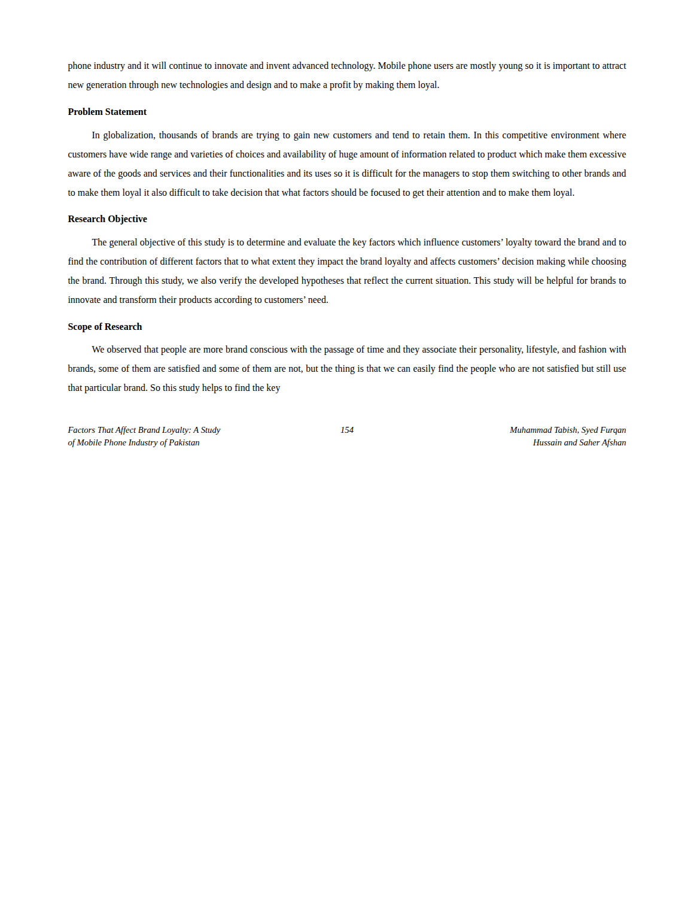phone industry and it will continue to innovate and invent advanced technology. Mobile phone users are mostly young so it is important to attract new generation through new technologies and design and to make a profit by making them loyal.
Problem Statement
In globalization, thousands of brands are trying to gain new customers and tend to retain them. In this competitive environment where customers have wide range and varieties of choices and availability of huge amount of information related to product which make them excessive aware of the goods and services and their functionalities and its uses so it is difficult for the managers to stop them switching to other brands and to make them loyal it also difficult to take decision that what factors should be focused to get their attention and to make them loyal.
Research Objective
The general objective of this study is to determine and evaluate the key factors which influence customers’ loyalty toward the brand and to find the contribution of different factors that to what extent they impact the brand loyalty and affects customers’ decision making while choosing the brand. Through this study, we also verify the developed hypotheses that reflect the current situation. This study will be helpful for brands to innovate and transform their products according to customers’ need.
Scope of Research
We observed that people are more brand conscious with the passage of time and they associate their personality, lifestyle, and fashion with brands, some of them are satisfied and some of them are not, but the thing is that we can easily find the people who are not satisfied but still use that particular brand. So this study helps to find the key
Factors That Affect Brand Loyalty: A Study
of Mobile Phone Industry of Pakistan
154
Muhammad Tabish, Syed Furqan
Hussain and Saher Afshan